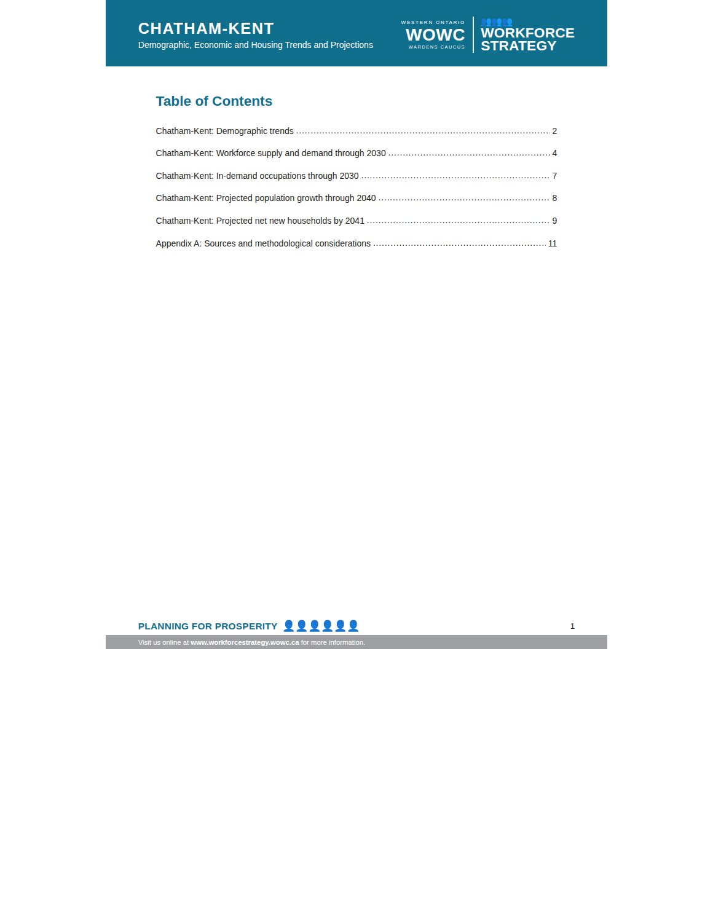CHATHAM-KENT
Demographic, Economic and Housing Trends and Projections
WESTERN ONTARIO WOWC WARDENS CAUCUS
👥👥👥 WORKFORCE STRATEGY
Table of Contents
Chatham-Kent: Demographic trends .................................................................................................. 2
Chatham-Kent: Workforce supply and demand through 2030 .................................................................................................. 4
Chatham-Kent: In-demand occupations through 2030 .................................................................................................. 7
Chatham-Kent: Projected population growth through 2040 .................................................................................................. 8
Chatham-Kent: Projected net new households by 2041 .................................................................................................. 9
Appendix A: Sources and methodological considerations .................................................................................................. 11
PLANNING FOR PROSPERITY 👤👤👤👤👤👤
1
Visit us online at www.workforcestrategy.wowc.ca for more information.